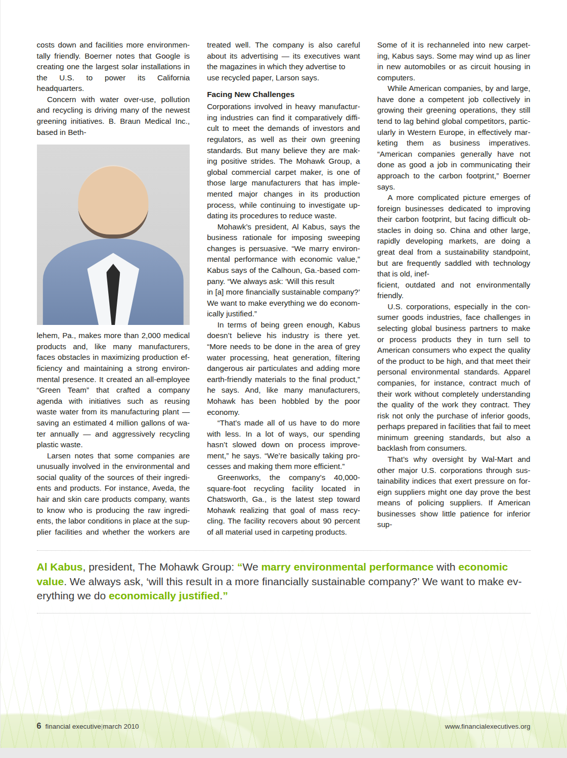costs down and facilities more environmentally friendly. Boerner notes that Google is creating one the largest solar installations in the U.S. to power its California headquarters.
Concern with water over-use, pollution and recycling is driving many of the newest greening initiatives. B. Braun Medical Inc., based in Beth-
lehem, Pa., makes more than 2,000 medical products and, like many manufacturers, faces obstacles in maximizing production efficiency and maintaining a strong environmental presence. It created an all-employee “Green Team” that crafted a company agenda with initiatives such as reusing waste water from its manufacturing plant — saving an estimated 4 million gallons of water annually — and aggressively recycling plastic waste.
Larsen notes that some companies are unusually involved in the environmental and social quality of the sources of their ingredients and products. For instance, Aveda, the hair and skin care products company, wants to know who is producing the raw ingredients, the labor conditions in place at the supplier facilities and whether the workers are treated well. The company is also careful about its advertising — its executives want the magazines in which they advertise to
use recycled paper, Larson says.
Facing New Challenges
Corporations involved in heavy manufacturing industries can find it comparatively difficult to meet the demands of investors and regulators, as well as their own greening standards. But many believe they are making positive strides. The Mohawk Group, a global commercial carpet maker, is one of those large manufacturers that has implemented major changes in its production process, while continuing to investigate updating its procedures to reduce waste.
Mohawk’s president, Al Kabus, says the business rationale for imposing sweeping changes is persuasive. “We marry environmental performance with economic value,” Kabus says of the Calhoun, Ga.-based company. “We always ask: ‘Will this result
in [a] more financially sustainable company?’ We want to make everything we do economically justified.”
In terms of being green enough, Kabus doesn’t believe his industry is there yet. “More needs to be done in the area of grey water processing, heat generation, filtering dangerous air particulates and adding more earth-friendly materials to the final product,” he says. And, like many manufacturers, Mohawk has been hobbled by the poor economy.
“That’s made all of us have to do more with less. In a lot of ways, our spending hasn’t slowed down on process improvement,” he says. “We’re basically taking processes and making them more efficient.”
Greenworks, the company’s 40,000-square-foot recycling facility located in Chatsworth, Ga., is the latest step toward Mohawk realizing that goal of mass recycling. The facility recovers about 90 percent of all material used in carpeting products.
Some of it is rechanneled into new carpeting, Kabus says. Some may wind up as liner in new automobiles or as circuit housing in computers.
While American companies, by and large, have done a competent job collectively in growing their greening operations, they still tend to lag behind global competitors, particularly in Western Europe, in effectively marketing them as business imperatives. “American companies generally have not done as good a job in communicating their approach to the carbon footprint,” Boerner says.
A more complicated picture emerges of foreign businesses dedicated to improving their carbon footprint, but facing difficult obstacles in doing so. China and other large, rapidly developing markets, are doing a great deal from a sustainability standpoint, but are frequently saddled with technology that is old, inef-
ficient, outdated and not environmentally friendly.
U.S. corporations, especially in the consumer goods industries, face challenges in selecting global business partners to make or process products they in turn sell to American consumers who expect the quality of the product to be high, and that meet their personal environmental standards. Apparel companies, for instance, contract much of their work without completely understanding the quality of the work they contract. They risk not only the purchase of inferior goods, perhaps prepared in facilities that fail to meet minimum greening standards, but also a backlash from consumers.
That’s why oversight by Wal-Mart and other major U.S. corporations through sustainability indices that exert pressure on foreign suppliers might one day prove the best means of policing suppliers. If American businesses show little patience for inferior sup-
Al Kabus, president, The Mohawk Group: “We marry environmental performance with economic value. We always ask, ‘will this result in a more financially sustainable company?’ We want to make everything we do economically justified.”
6 financial executive|march 2010
www.financialexecutives.org